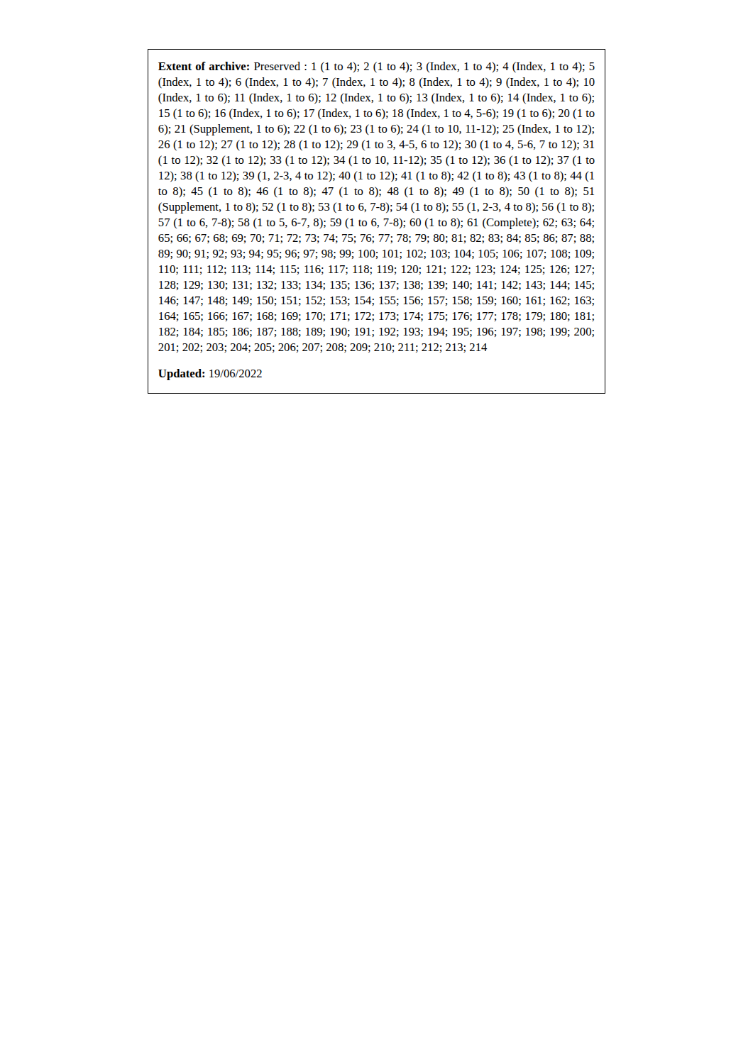Extent of archive: Preserved : 1 (1 to 4); 2 (1 to 4); 3 (Index, 1 to 4); 4 (Index, 1 to 4); 5 (Index, 1 to 4); 6 (Index, 1 to 4); 7 (Index, 1 to 4); 8 (Index, 1 to 4); 9 (Index, 1 to 4); 10 (Index, 1 to 6); 11 (Index, 1 to 6); 12 (Index, 1 to 6); 13 (Index, 1 to 6); 14 (Index, 1 to 6); 15 (1 to 6); 16 (Index, 1 to 6); 17 (Index, 1 to 6); 18 (Index, 1 to 4, 5-6); 19 (1 to 6); 20 (1 to 6); 21 (Supplement, 1 to 6); 22 (1 to 6); 23 (1 to 6); 24 (1 to 10, 11-12); 25 (Index, 1 to 12); 26 (1 to 12); 27 (1 to 12); 28 (1 to 12); 29 (1 to 3, 4-5, 6 to 12); 30 (1 to 4, 5-6, 7 to 12); 31 (1 to 12); 32 (1 to 12); 33 (1 to 12); 34 (1 to 10, 11-12); 35 (1 to 12); 36 (1 to 12); 37 (1 to 12); 38 (1 to 12); 39 (1, 2-3, 4 to 12); 40 (1 to 12); 41 (1 to 8); 42 (1 to 8); 43 (1 to 8); 44 (1 to 8); 45 (1 to 8); 46 (1 to 8); 47 (1 to 8); 48 (1 to 8); 49 (1 to 8); 50 (1 to 8); 51 (Supplement, 1 to 8); 52 (1 to 8); 53 (1 to 6, 7-8); 54 (1 to 8); 55 (1, 2-3, 4 to 8); 56 (1 to 8); 57 (1 to 6, 7-8); 58 (1 to 5, 6-7, 8); 59 (1 to 6, 7-8); 60 (1 to 8); 61 (Complete); 62; 63; 64; 65; 66; 67; 68; 69; 70; 71; 72; 73; 74; 75; 76; 77; 78; 79; 80; 81; 82; 83; 84; 85; 86; 87; 88; 89; 90; 91; 92; 93; 94; 95; 96; 97; 98; 99; 100; 101; 102; 103; 104; 105; 106; 107; 108; 109; 110; 111; 112; 113; 114; 115; 116; 117; 118; 119; 120; 121; 122; 123; 124; 125; 126; 127; 128; 129; 130; 131; 132; 133; 134; 135; 136; 137; 138; 139; 140; 141; 142; 143; 144; 145; 146; 147; 148; 149; 150; 151; 152; 153; 154; 155; 156; 157; 158; 159; 160; 161; 162; 163; 164; 165; 166; 167; 168; 169; 170; 171; 172; 173; 174; 175; 176; 177; 178; 179; 180; 181; 182; 184; 185; 186; 187; 188; 189; 190; 191; 192; 193; 194; 195; 196; 197; 198; 199; 200; 201; 202; 203; 204; 205; 206; 207; 208; 209; 210; 211; 212; 213; 214
Updated: 19/06/2022